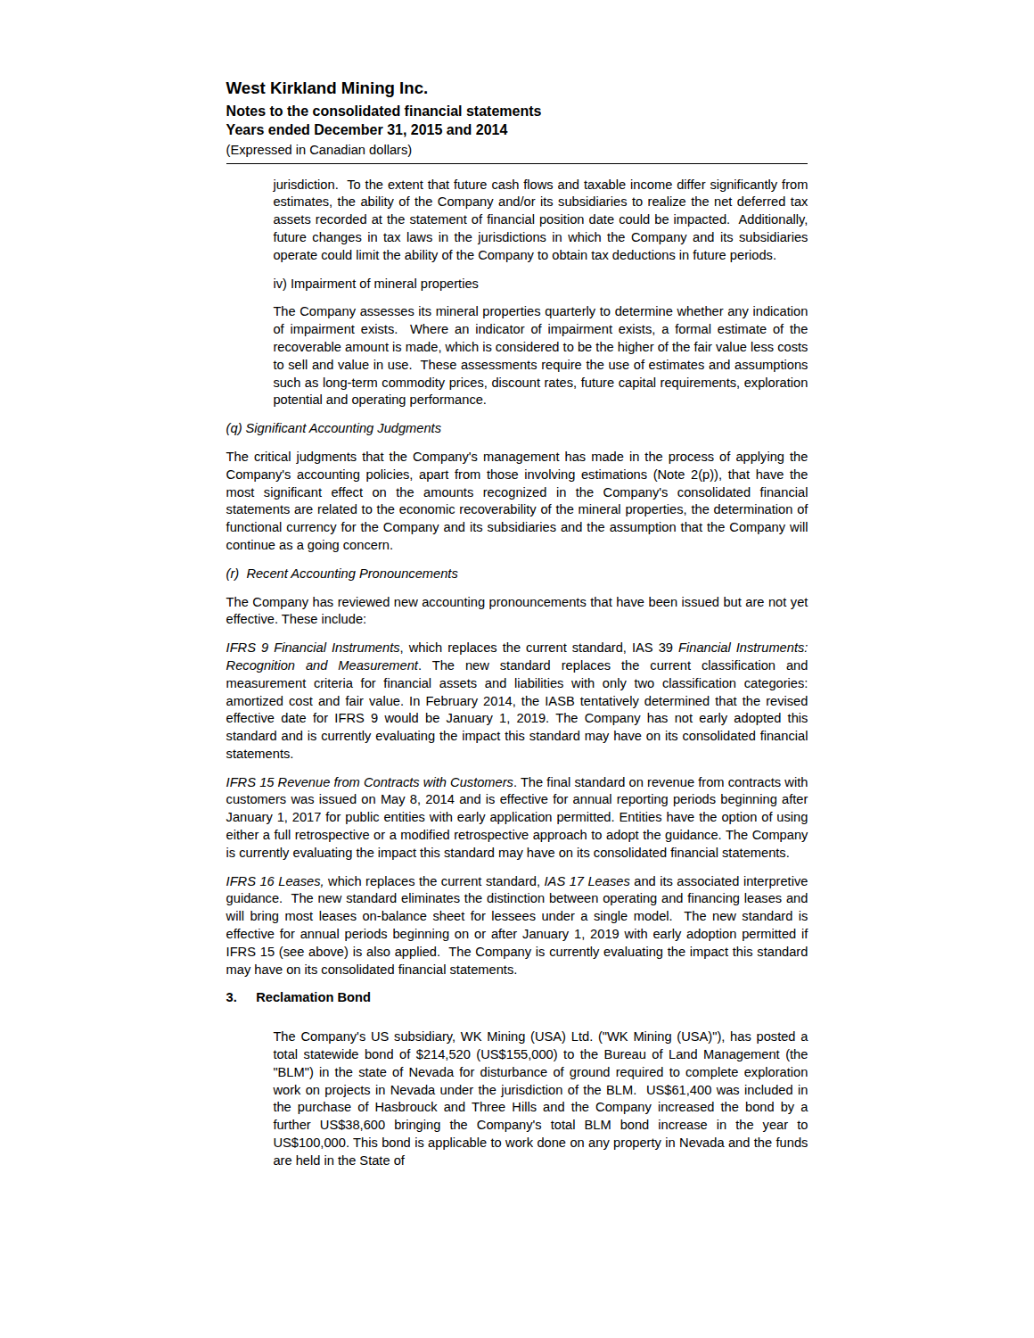West Kirkland Mining Inc.
Notes to the consolidated financial statements
Years ended December 31, 2015 and 2014
(Expressed in Canadian dollars)
jurisdiction. To the extent that future cash flows and taxable income differ significantly from estimates, the ability of the Company and/or its subsidiaries to realize the net deferred tax assets recorded at the statement of financial position date could be impacted. Additionally, future changes in tax laws in the jurisdictions in which the Company and its subsidiaries operate could limit the ability of the Company to obtain tax deductions in future periods.
iv) Impairment of mineral properties
The Company assesses its mineral properties quarterly to determine whether any indication of impairment exists. Where an indicator of impairment exists, a formal estimate of the recoverable amount is made, which is considered to be the higher of the fair value less costs to sell and value in use. These assessments require the use of estimates and assumptions such as long-term commodity prices, discount rates, future capital requirements, exploration potential and operating performance.
(q) Significant Accounting Judgments
The critical judgments that the Company's management has made in the process of applying the Company's accounting policies, apart from those involving estimations (Note 2(p)), that have the most significant effect on the amounts recognized in the Company's consolidated financial statements are related to the economic recoverability of the mineral properties, the determination of functional currency for the Company and its subsidiaries and the assumption that the Company will continue as a going concern.
(r) Recent Accounting Pronouncements
The Company has reviewed new accounting pronouncements that have been issued but are not yet effective. These include:
IFRS 9 Financial Instruments, which replaces the current standard, IAS 39 Financial Instruments: Recognition and Measurement. The new standard replaces the current classification and measurement criteria for financial assets and liabilities with only two classification categories: amortized cost and fair value. In February 2014, the IASB tentatively determined that the revised effective date for IFRS 9 would be January 1, 2019. The Company has not early adopted this standard and is currently evaluating the impact this standard may have on its consolidated financial statements.
IFRS 15 Revenue from Contracts with Customers. The final standard on revenue from contracts with customers was issued on May 8, 2014 and is effective for annual reporting periods beginning after January 1, 2017 for public entities with early application permitted. Entities have the option of using either a full retrospective or a modified retrospective approach to adopt the guidance. The Company is currently evaluating the impact this standard may have on its consolidated financial statements.
IFRS 16 Leases, which replaces the current standard, IAS 17 Leases and its associated interpretive guidance. The new standard eliminates the distinction between operating and financing leases and will bring most leases on-balance sheet for lessees under a single model. The new standard is effective for annual periods beginning on or after January 1, 2019 with early adoption permitted if IFRS 15 (see above) is also applied. The Company is currently evaluating the impact this standard may have on its consolidated financial statements.
3.
Reclamation Bond
The Company's US subsidiary, WK Mining (USA) Ltd. ("WK Mining (USA)"), has posted a total statewide bond of $214,520 (US$155,000) to the Bureau of Land Management (the "BLM") in the state of Nevada for disturbance of ground required to complete exploration work on projects in Nevada under the jurisdiction of the BLM. US$61,400 was included in the purchase of Hasbrouck and Three Hills and the Company increased the bond by a further US$38,600 bringing the Company's total BLM bond increase in the year to US$100,000. This bond is applicable to work done on any property in Nevada and the funds are held in the State of